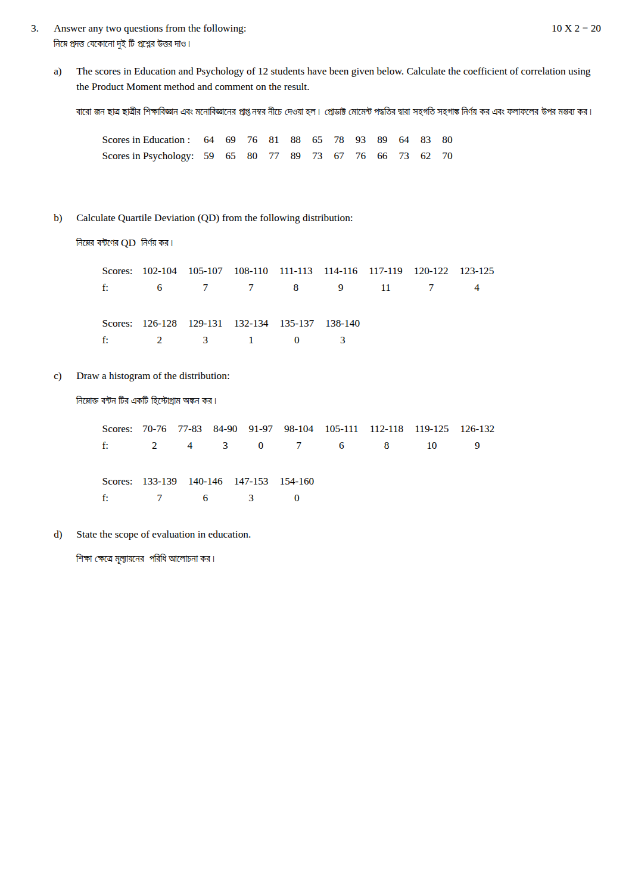3. Answer any two questions from the following: 10 X 2 = 20
নিম্নে প্রদত্ত যেকোনো দুই টি প্রশ্নের উত্তর দাও।
a)
The scores in Education and Psychology of 12 students have been given below. Calculate the coefficient of correlation using the Product Moment method and comment on the result.
বারো জন ছাত্র ছাত্রীর শিক্ষাবিজ্ঞান এবং মনোবিজ্ঞানের প্রাপ্ত নম্বর নীচে দেওয়া হল। প্রোডাক্ট মোমেন্ট পদ্ধতির দ্বারা সহগতি সহগাঙ্ক নির্ণয় কর এবং ফলাফলের উপর মন্তব্য কর।
| Scores in Education : | 64 | 69 | 76 | 81 | 88 | 65 | 78 | 93 | 89 | 64 | 83 | 80 |
| Scores in Psychology: | 59 | 65 | 80 | 77 | 89 | 73 | 67 | 76 | 66 | 73 | 62 | 70 |
b)
Calculate Quartile Deviation (QD) from the following distribution:
নিম্নের বন্টণের QD নির্ণয় কর।
| Scores: | 102-104 | 105-107 | 108-110 | 111-113 | 114-116 | 117-119 | 120-122 | 123-125 |
| f: | 6 | 7 | 7 | 8 | 9 | 11 | 7 | 4 |
| Scores: | 126-128 | 129-131 | 132-134 | 135-137 | 138-140 |
| f: | 2 | 3 | 1 | 0 | 3 |
c)
Draw a histogram of the distribution:
নিম্নোক্ত বন্টন টির একটি হিস্টোগ্রাম অঙ্কন কর।
| Scores: | 70-76 | 77-83 | 84-90 | 91-97 | 98-104 | 105-111 | 112-118 | 119-125 | 126-132 |
| f: | 2 | 4 | 3 | 0 | 7 | 6 | 8 | 10 | 9 |
| Scores: | 133-139 | 140-146 | 147-153 | 154-160 |
| f: | 7 | 6 | 3 | 0 |
d)
State the scope of evaluation in education.
শিক্ষা ক্ষেত্রে মূল্যায়নের পরিধি আলোচনা কর।